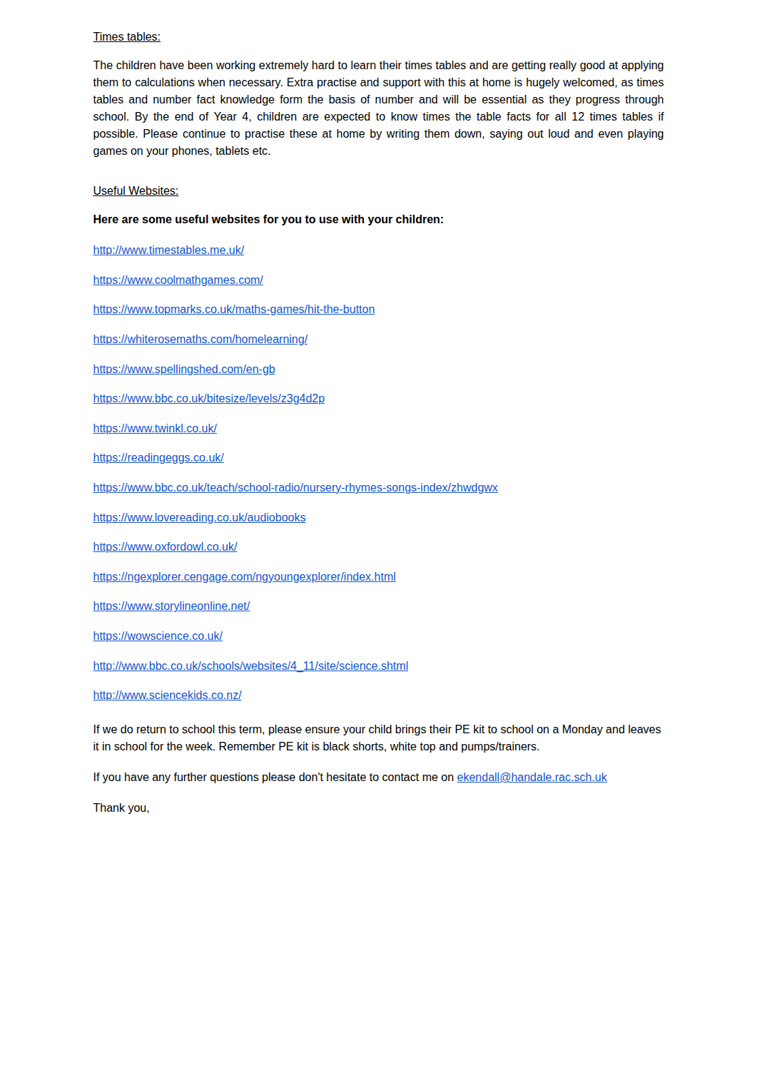Times tables:
The children have been working extremely hard to learn their times tables and are getting really good at applying them to calculations when necessary. Extra practise and support with this at home is hugely welcomed, as times tables and number fact knowledge form the basis of number and will be essential as they progress through school. By the end of Year 4, children are expected to know times the table facts for all 12 times tables if possible. Please continue to practise these at home by writing them down, saying out loud and even playing games on your phones, tablets etc.
Useful Websites:
Here are some useful websites for you to use with your children:
http://www.timestables.me.uk/
https://www.coolmathgames.com/
https://www.topmarks.co.uk/maths-games/hit-the-button
https://whiterosemaths.com/homelearning/
https://www.spellingshed.com/en-gb
https://www.bbc.co.uk/bitesize/levels/z3g4d2p
https://www.twinkl.co.uk/
https://readingeggs.co.uk/
https://www.bbc.co.uk/teach/school-radio/nursery-rhymes-songs-index/zhwdgwx
https://www.lovereading.co.uk/audiobooks
https://www.oxfordowl.co.uk/
https://ngexplorer.cengage.com/ngyoungexplorer/index.html
https://www.storylineonline.net/
https://wowscience.co.uk/
http://www.bbc.co.uk/schools/websites/4_11/site/science.shtml
http://www.sciencekids.co.nz/
If we do return to school this term, please ensure your child brings their PE kit to school on a Monday and leaves it in school for the week. Remember PE kit is black shorts, white top and pumps/trainers.
If you have any further questions please don't hesitate to contact me on ekendall@handale.rac.sch.uk
Thank you,